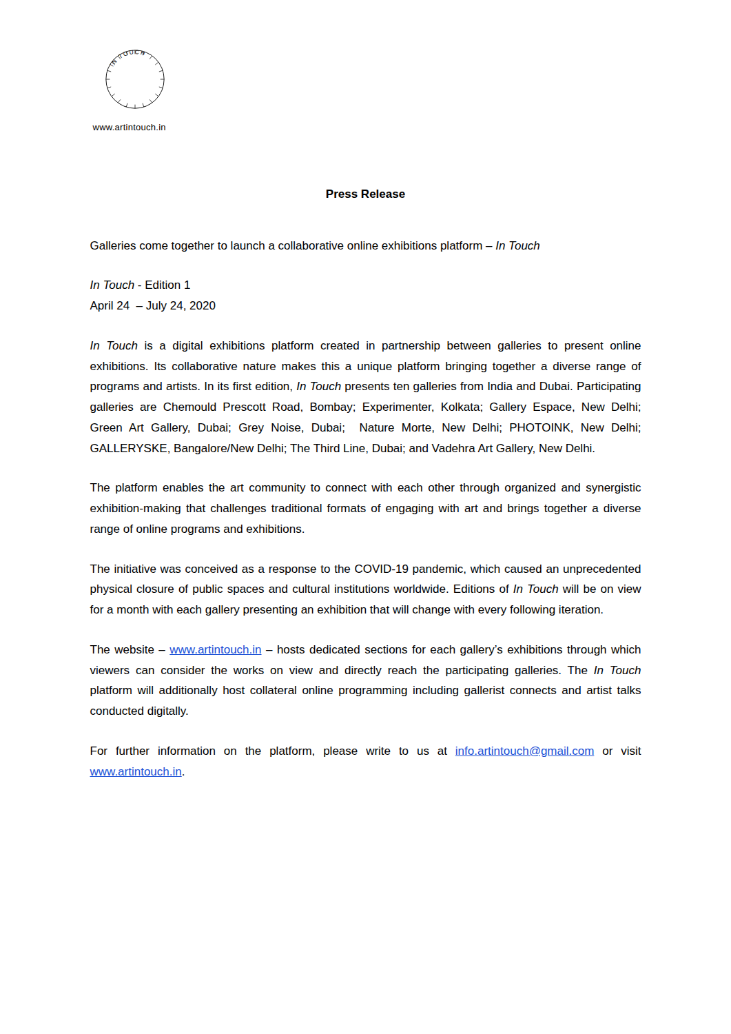IN TOUCH
www.artintouch.in
Press Release
Galleries come together to launch a collaborative online exhibitions platform – In Touch
In Touch - Edition 1 April 24 – July 24, 2020
In Touch is a digital exhibitions platform created in partnership between galleries to present online exhibitions. Its collaborative nature makes this a unique platform bringing together a diverse range of programs and artists. In its first edition, In Touch presents ten galleries from India and Dubai. Participating galleries are Chemould Prescott Road, Bombay; Experimenter, Kolkata; Gallery Espace, New Delhi; Green Art Gallery, Dubai; Grey Noise, Dubai; Nature Morte, New Delhi; PHOTOINK, New Delhi; GALLERYSKE, Bangalore/New Delhi; The Third Line, Dubai; and Vadehra Art Gallery, New Delhi.
The platform enables the art community to connect with each other through organized and synergistic exhibition-making that challenges traditional formats of engaging with art and brings together a diverse range of online programs and exhibitions.
The initiative was conceived as a response to the COVID-19 pandemic, which caused an unprecedented physical closure of public spaces and cultural institutions worldwide. Editions of In Touch will be on view for a month with each gallery presenting an exhibition that will change with every following iteration.
The website – www.artintouch.in – hosts dedicated sections for each gallery’s exhibitions through which viewers can consider the works on view and directly reach the participating galleries. The In Touch platform will additionally host collateral online programming including gallerist connects and artist talks conducted digitally.
For further information on the platform, please write to us at info.artintouch@gmail.com or visit www.artintouch.in.